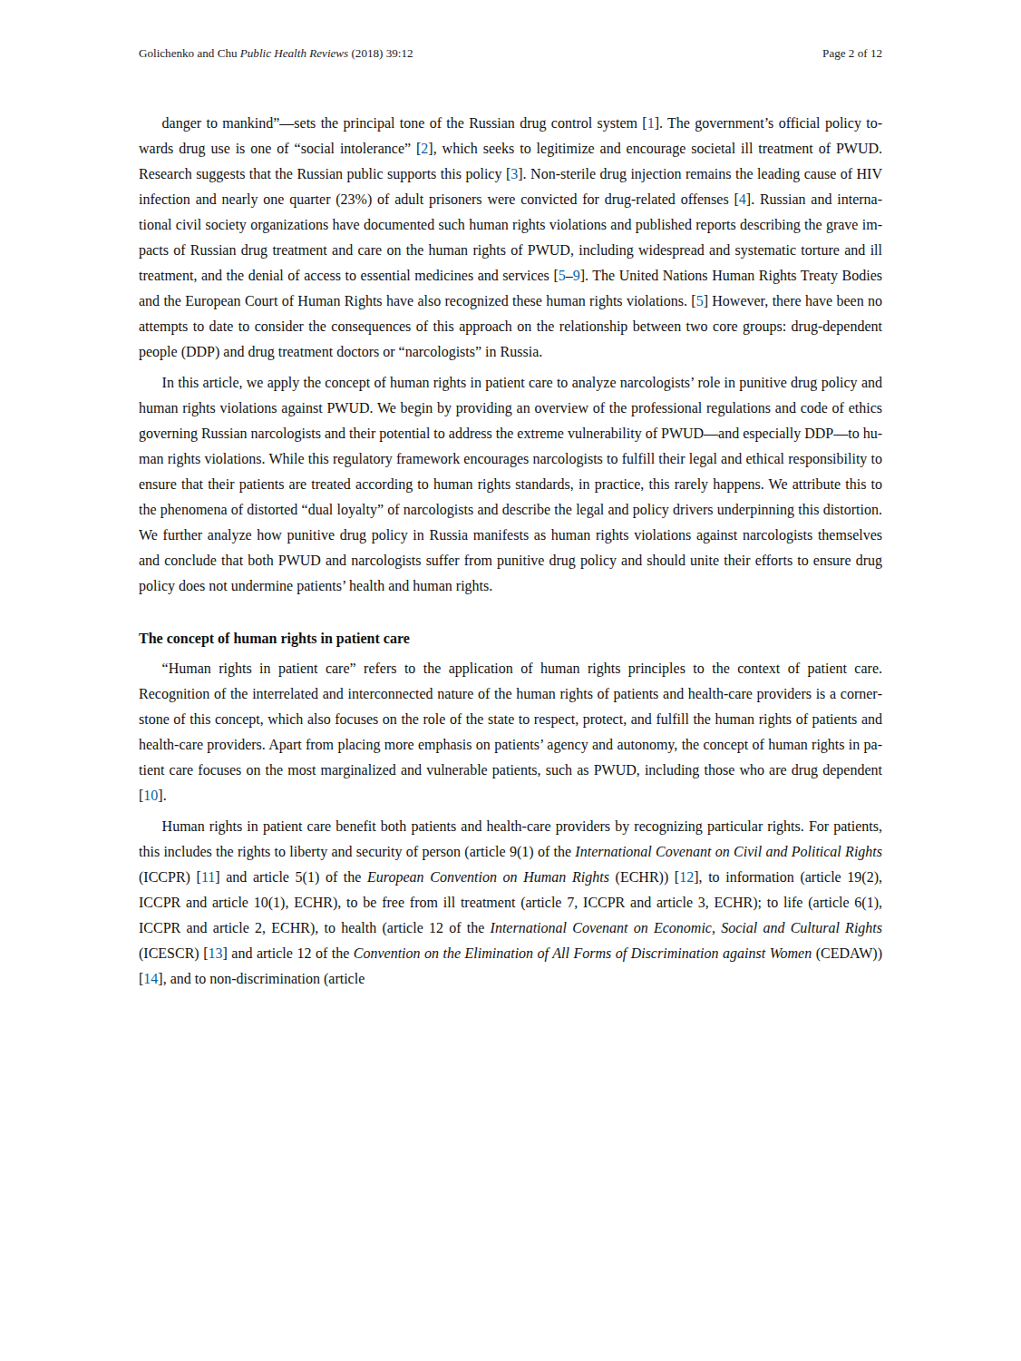Golichenko and Chu Public Health Reviews (2018) 39:12 Page 2 of 12
danger to mankind”—sets the principal tone of the Russian drug control system [1]. The government’s official policy towards drug use is one of “social intolerance” [2], which seeks to legitimize and encourage societal ill treatment of PWUD. Research suggests that the Russian public supports this policy [3]. Non-sterile drug injection remains the leading cause of HIV infection and nearly one quarter (23%) of adult prisoners were convicted for drug-related offenses [4]. Russian and international civil society organizations have documented such human rights violations and published reports describing the grave impacts of Russian drug treatment and care on the human rights of PWUD, including widespread and systematic torture and ill treatment, and the denial of access to essential medicines and services [5–9]. The United Nations Human Rights Treaty Bodies and the European Court of Human Rights have also recognized these human rights violations. [5] However, there have been no attempts to date to consider the consequences of this approach on the relationship between two core groups: drug-dependent people (DDP) and drug treatment doctors or “narcologists” in Russia.
In this article, we apply the concept of human rights in patient care to analyze narcologists’ role in punitive drug policy and human rights violations against PWUD. We begin by providing an overview of the professional regulations and code of ethics governing Russian narcologists and their potential to address the extreme vulnerability of PWUD—and especially DDP—to human rights violations. While this regulatory framework encourages narcologists to fulfill their legal and ethical responsibility to ensure that their patients are treated according to human rights standards, in practice, this rarely happens. We attribute this to the phenomena of distorted “dual loyalty” of narcologists and describe the legal and policy drivers underpinning this distortion. We further analyze how punitive drug policy in Russia manifests as human rights violations against narcologists themselves and conclude that both PWUD and narcologists suffer from punitive drug policy and should unite their efforts to ensure drug policy does not undermine patients’ health and human rights.
The concept of human rights in patient care
“Human rights in patient care” refers to the application of human rights principles to the context of patient care. Recognition of the interrelated and interconnected nature of the human rights of patients and health-care providers is a cornerstone of this concept, which also focuses on the role of the state to respect, protect, and fulfill the human rights of patients and health-care providers. Apart from placing more emphasis on patients’ agency and autonomy, the concept of human rights in patient care focuses on the most marginalized and vulnerable patients, such as PWUD, including those who are drug dependent [10].
Human rights in patient care benefit both patients and health-care providers by recognizing particular rights. For patients, this includes the rights to liberty and security of person (article 9(1) of the International Covenant on Civil and Political Rights (ICCPR) [11] and article 5(1) of the European Convention on Human Rights (ECHR)) [12], to information (article 19(2), ICCPR and article 10(1), ECHR), to be free from ill treatment (article 7, ICCPR and article 3, ECHR); to life (article 6(1), ICCPR and article 2, ECHR), to health (article 12 of the International Covenant on Economic, Social and Cultural Rights (ICESCR) [13] and article 12 of the Convention on the Elimination of All Forms of Discrimination against Women (CEDAW)) [14], and to non-discrimination (article